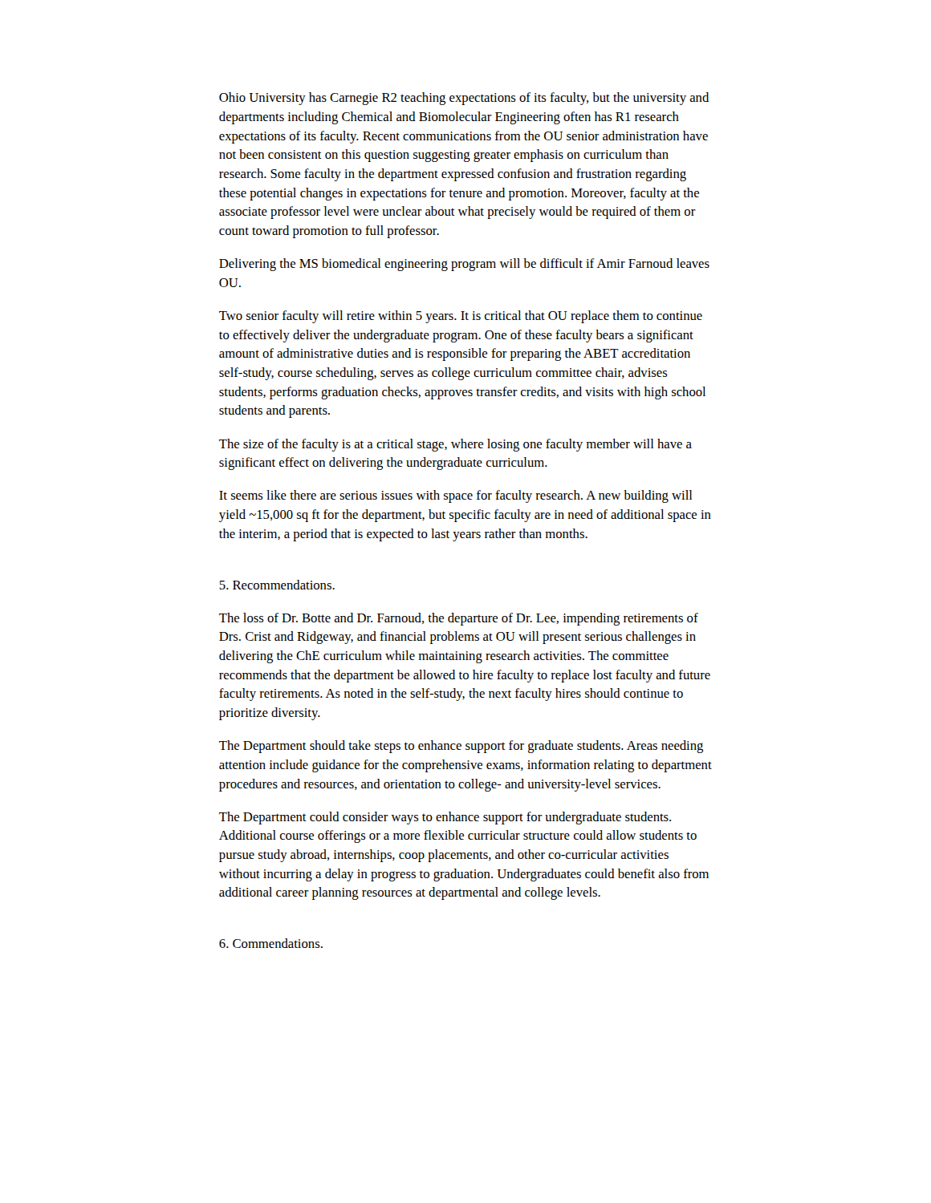Ohio University has Carnegie R2 teaching expectations of its faculty, but the university and departments including Chemical and Biomolecular Engineering often has R1 research expectations of its faculty. Recent communications from the OU senior administration have not been consistent on this question suggesting greater emphasis on curriculum than research. Some faculty in the department expressed confusion and frustration regarding these potential changes in expectations for tenure and promotion. Moreover, faculty at the associate professor level were unclear about what precisely would be required of them or count toward promotion to full professor.
Delivering the MS biomedical engineering program will be difficult if Amir Farnoud leaves OU.
Two senior faculty will retire within 5 years. It is critical that OU replace them to continue to effectively deliver the undergraduate program. One of these faculty bears a significant amount of administrative duties and is responsible for preparing the ABET accreditation self-study, course scheduling, serves as college curriculum committee chair, advises students, performs graduation checks, approves transfer credits, and visits with high school students and parents.
The size of the faculty is at a critical stage, where losing one faculty member will have a significant effect on delivering the undergraduate curriculum.
It seems like there are serious issues with space for faculty research. A new building will yield ~15,000 sq ft for the department, but specific faculty are in need of additional space in the interim, a period that is expected to last years rather than months.
5. Recommendations.
The loss of Dr. Botte and Dr. Farnoud, the departure of Dr. Lee, impending retirements of Drs. Crist and Ridgeway, and financial problems at OU will present serious challenges in delivering the ChE curriculum while maintaining research activities. The committee recommends that the department be allowed to hire faculty to replace lost faculty and future faculty retirements. As noted in the self-study, the next faculty hires should continue to prioritize diversity.
The Department should take steps to enhance support for graduate students. Areas needing attention include guidance for the comprehensive exams, information relating to department procedures and resources, and orientation to college- and university-level services.
The Department could consider ways to enhance support for undergraduate students. Additional course offerings or a more flexible curricular structure could allow students to pursue study abroad, internships, coop placements, and other co-curricular activities without incurring a delay in progress to graduation. Undergraduates could benefit also from additional career planning resources at departmental and college levels.
6. Commendations.